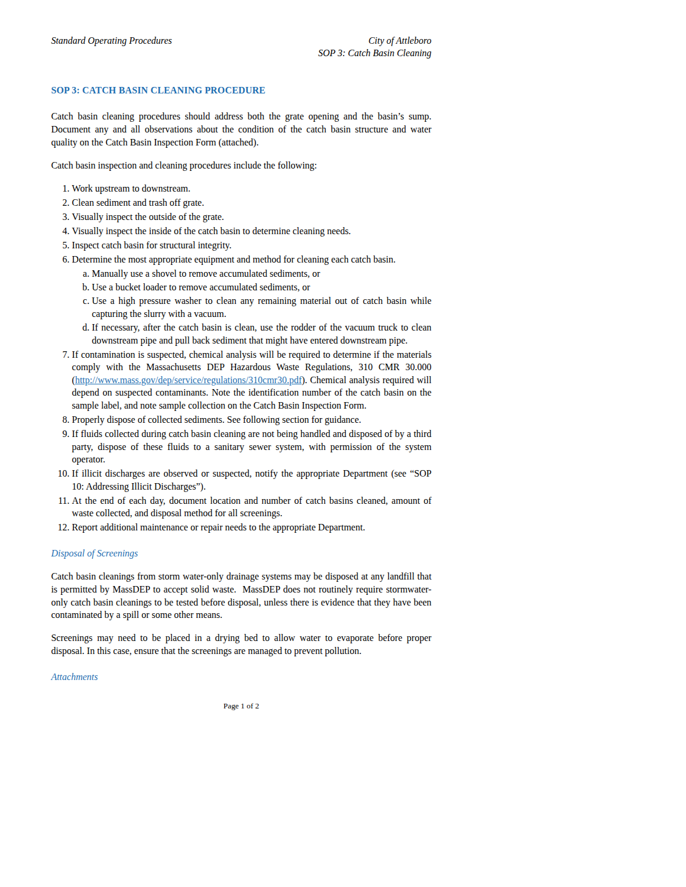Standard Operating Procedures
City of Attleboro
SOP 3: Catch Basin Cleaning
SOP 3: CATCH BASIN CLEANING PROCEDURE
Catch basin cleaning procedures should address both the grate opening and the basin’s sump. Document any and all observations about the condition of the catch basin structure and water quality on the Catch Basin Inspection Form (attached).
Catch basin inspection and cleaning procedures include the following:
Work upstream to downstream.
Clean sediment and trash off grate.
Visually inspect the outside of the grate.
Visually inspect the inside of the catch basin to determine cleaning needs.
Inspect catch basin for structural integrity.
Determine the most appropriate equipment and method for cleaning each catch basin.
Manually use a shovel to remove accumulated sediments, or
Use a bucket loader to remove accumulated sediments, or
Use a high pressure washer to clean any remaining material out of catch basin while capturing the slurry with a vacuum.
If necessary, after the catch basin is clean, use the rodder of the vacuum truck to clean downstream pipe and pull back sediment that might have entered downstream pipe.
If contamination is suspected, chemical analysis will be required to determine if the materials comply with the Massachusetts DEP Hazardous Waste Regulations, 310 CMR 30.000 (http://www.mass.gov/dep/service/regulations/310cmr30.pdf). Chemical analysis required will depend on suspected contaminants. Note the identification number of the catch basin on the sample label, and note sample collection on the Catch Basin Inspection Form.
Properly dispose of collected sediments. See following section for guidance.
If fluids collected during catch basin cleaning are not being handled and disposed of by a third party, dispose of these fluids to a sanitary sewer system, with permission of the system operator.
If illicit discharges are observed or suspected, notify the appropriate Department (see “SOP 10: Addressing Illicit Discharges”).
At the end of each day, document location and number of catch basins cleaned, amount of waste collected, and disposal method for all screenings.
Report additional maintenance or repair needs to the appropriate Department.
Disposal of Screenings
Catch basin cleanings from storm water-only drainage systems may be disposed at any landfill that is permitted by MassDEP to accept solid waste. MassDEP does not routinely require stormwater-only catch basin cleanings to be tested before disposal, unless there is evidence that they have been contaminated by a spill or some other means.
Screenings may need to be placed in a drying bed to allow water to evaporate before proper disposal. In this case, ensure that the screenings are managed to prevent pollution.
Attachments
Page 1 of 2